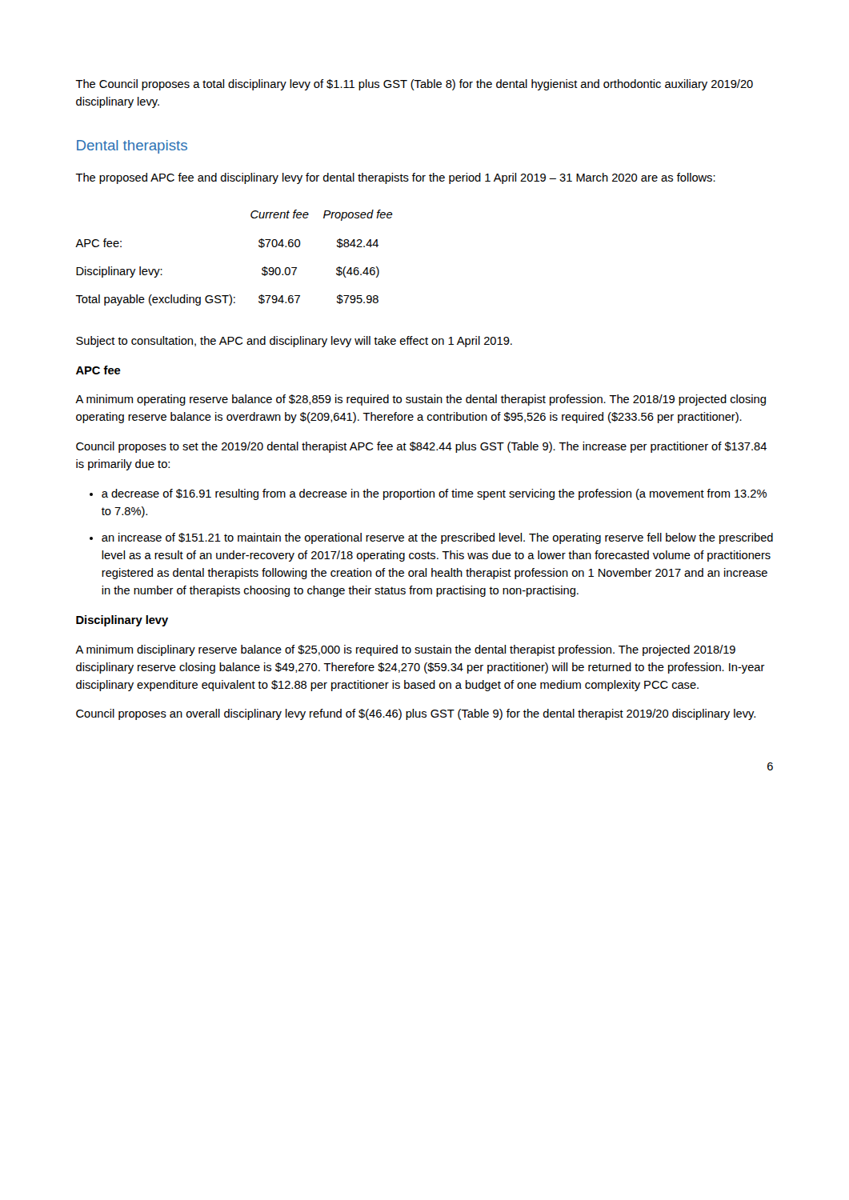The Council proposes a total disciplinary levy of $1.11 plus GST (Table 8) for the dental hygienist and orthodontic auxiliary 2019/20 disciplinary levy.
Dental therapists
The proposed APC fee and disciplinary levy for dental therapists for the period 1 April 2019 – 31 March 2020 are as follows:
| | Current fee | Proposed fee |
| APC fee: | $704.60 | $842.44 |
| Disciplinary levy: | $90.07 | $(46.46) |
| Total payable (excluding GST): | $794.67 | $795.98 |
Subject to consultation, the APC and disciplinary levy will take effect on 1 April 2019.
APC fee
A minimum operating reserve balance of $28,859 is required to sustain the dental therapist profession. The 2018/19 projected closing operating reserve balance is overdrawn by $(209,641). Therefore a contribution of $95,526 is required ($233.56 per practitioner).
Council proposes to set the 2019/20 dental therapist APC fee at $842.44 plus GST (Table 9). The increase per practitioner of $137.84 is primarily due to:
a decrease of $16.91 resulting from a decrease in the proportion of time spent servicing the profession (a movement from 13.2% to 7.8%).
an increase of $151.21 to maintain the operational reserve at the prescribed level. The operating reserve fell below the prescribed level as a result of an under-recovery of 2017/18 operating costs. This was due to a lower than forecasted volume of practitioners registered as dental therapists following the creation of the oral health therapist profession on 1 November 2017 and an increase in the number of therapists choosing to change their status from practising to non-practising.
Disciplinary levy
A minimum disciplinary reserve balance of $25,000 is required to sustain the dental therapist profession. The projected 2018/19 disciplinary reserve closing balance is $49,270. Therefore $24,270 ($59.34 per practitioner) will be returned to the profession. In-year disciplinary expenditure equivalent to $12.88 per practitioner is based on a budget of one medium complexity PCC case.
Council proposes an overall disciplinary levy refund of $(46.46) plus GST (Table 9) for the dental therapist 2019/20 disciplinary levy.
6